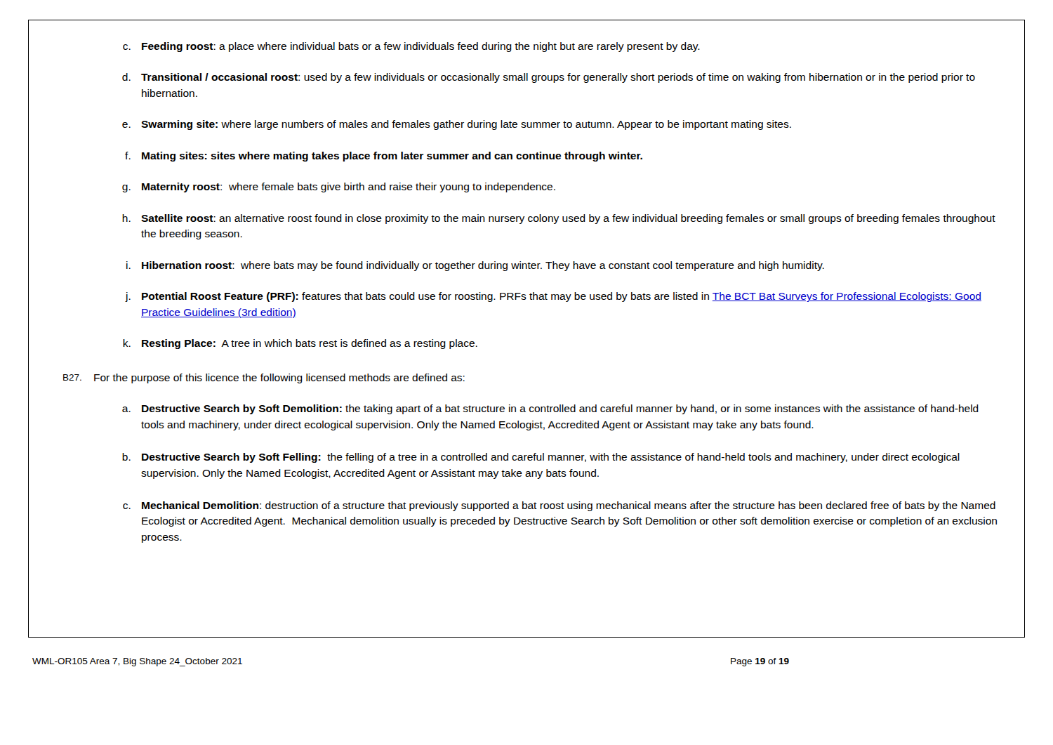Feeding roost: a place where individual bats or a few individuals feed during the night but are rarely present by day.
Transitional / occasional roost: used by a few individuals or occasionally small groups for generally short periods of time on waking from hibernation or in the period prior to hibernation.
Swarming site: where large numbers of males and females gather during late summer to autumn. Appear to be important mating sites.
Mating sites: sites where mating takes place from later summer and can continue through winter.
Maternity roost: where female bats give birth and raise their young to independence.
Satellite roost: an alternative roost found in close proximity to the main nursery colony used by a few individual breeding females or small groups of breeding females throughout the breeding season.
Hibernation roost: where bats may be found individually or together during winter. They have a constant cool temperature and high humidity.
Potential Roost Feature (PRF): features that bats could use for roosting. PRFs that may be used by bats are listed in The BCT Bat Surveys for Professional Ecologists: Good Practice Guidelines (3rd edition)
Resting Place: A tree in which bats rest is defined as a resting place.
B27.
For the purpose of this licence the following licensed methods are defined as:
Destructive Search by Soft Demolition: the taking apart of a bat structure in a controlled and careful manner by hand, or in some instances with the assistance of hand-held tools and machinery, under direct ecological supervision. Only the Named Ecologist, Accredited Agent or Assistant may take any bats found.
Destructive Search by Soft Felling: the felling of a tree in a controlled and careful manner, with the assistance of hand-held tools and machinery, under direct ecological supervision. Only the Named Ecologist, Accredited Agent or Assistant may take any bats found.
Mechanical Demolition: destruction of a structure that previously supported a bat roost using mechanical means after the structure has been declared free of bats by the Named Ecologist or Accredited Agent. Mechanical demolition usually is preceded by Destructive Search by Soft Demolition or other soft demolition exercise or completion of an exclusion process.
WML-OR105 Area 7, Big Shape 24_October 2021
Page 19 of 19